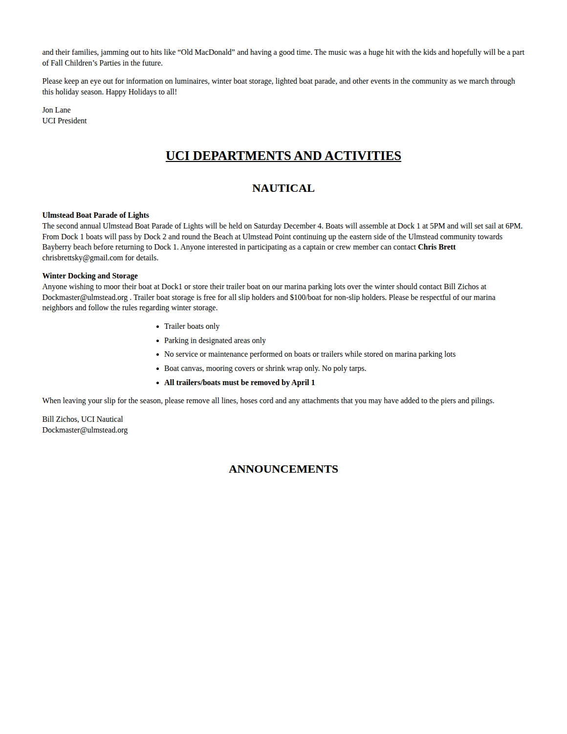and their families, jamming out to hits like “Old MacDonald” and having a good time. The music was a huge hit with the kids and hopefully will be a part of Fall Children’s Parties in the future.
Please keep an eye out for information on luminaires, winter boat storage, lighted boat parade, and other events in the community as we march through this holiday season. Happy Holidays to all!
Jon Lane UCI President
UCI DEPARTMENTS AND ACTIVITIES
NAUTICAL
Ulmstead Boat Parade of Lights
The second annual Ulmstead Boat Parade of Lights will be held on Saturday December 4. Boats will assemble at Dock 1 at 5PM and will set sail at 6PM. From Dock 1 boats will pass by Dock 2 and round the Beach at Ulmstead Point continuing up the eastern side of the Ulmstead community towards Bayberry beach before returning to Dock 1. Anyone interested in participating as a captain or crew member can contact Chris Brett chrisbrettsky@gmail.com for details.
Winter Docking and Storage
Anyone wishing to moor their boat at Dock1 or store their trailer boat on our marina parking lots over the winter should contact Bill Zichos at Dockmaster@ulmstead.org . Trailer boat storage is free for all slip holders and $100/boat for non-slip holders. Please be respectful of our marina neighbors and follow the rules regarding winter storage.
Trailer boats only
Parking in designated areas only
No service or maintenance performed on boats or trailers while stored on marina parking lots
Boat canvas, mooring covers or shrink wrap only. No poly tarps.
All trailers/boats must be removed by April 1
When leaving your slip for the season, please remove all lines, hoses cord and any attachments that you may have added to the piers and pilings.
Bill Zichos, UCI Nautical Dockmaster@ulmstead.org
ANNOUNCEMENTS